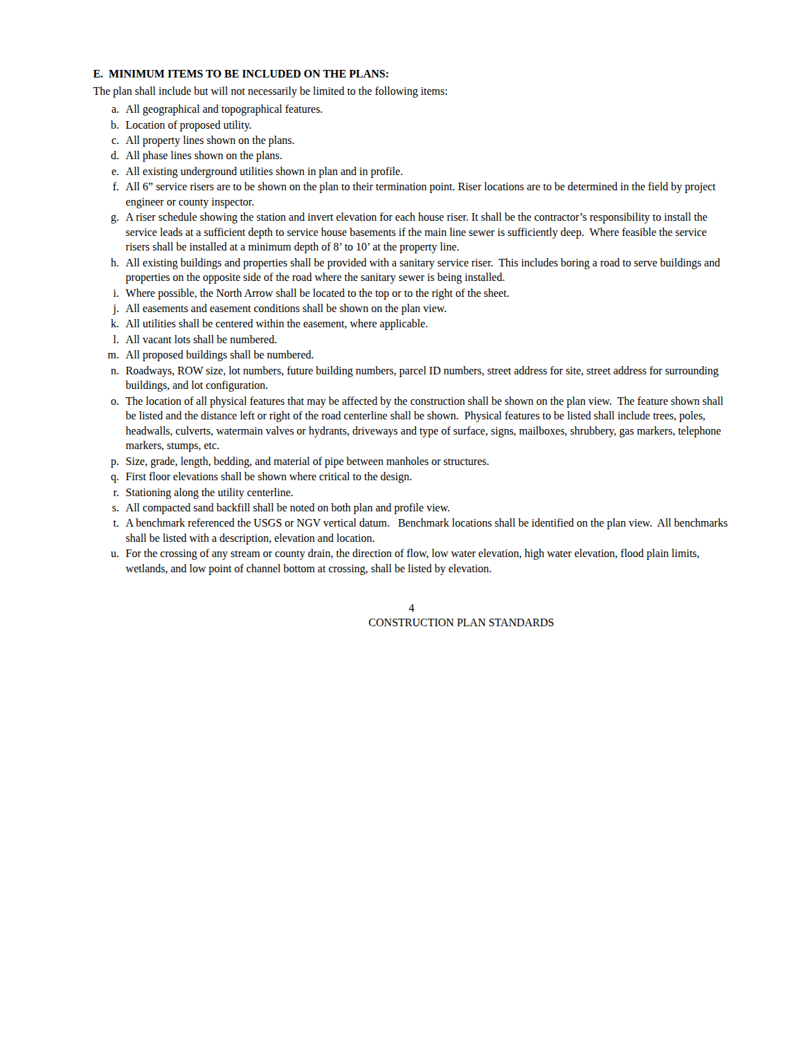E. MINIMUM ITEMS TO BE INCLUDED ON THE PLANS:
The plan shall include but will not necessarily be limited to the following items:
All geographical and topographical features.
Location of proposed utility.
All property lines shown on the plans.
All phase lines shown on the plans.
All existing underground utilities shown in plan and in profile.
All 6” service risers are to be shown on the plan to their termination point. Riser locations are to be determined in the field by project engineer or county inspector.
A riser schedule showing the station and invert elevation for each house riser. It shall be the contractor’s responsibility to install the service leads at a sufficient depth to service house basements if the main line sewer is sufficiently deep. Where feasible the service risers shall be installed at a minimum depth of 8’ to 10’ at the property line.
All existing buildings and properties shall be provided with a sanitary service riser. This includes boring a road to serve buildings and properties on the opposite side of the road where the sanitary sewer is being installed.
Where possible, the North Arrow shall be located to the top or to the right of the sheet.
All easements and easement conditions shall be shown on the plan view.
All utilities shall be centered within the easement, where applicable.
All vacant lots shall be numbered.
All proposed buildings shall be numbered.
Roadways, ROW size, lot numbers, future building numbers, parcel ID numbers, street address for site, street address for surrounding buildings, and lot configuration.
The location of all physical features that may be affected by the construction shall be shown on the plan view. The feature shown shall be listed and the distance left or right of the road centerline shall be shown. Physical features to be listed shall include trees, poles, headwalls, culverts, watermain valves or hydrants, driveways and type of surface, signs, mailboxes, shrubbery, gas markers, telephone markers, stumps, etc.
Size, grade, length, bedding, and material of pipe between manholes or structures.
First floor elevations shall be shown where critical to the design.
Stationing along the utility centerline.
All compacted sand backfill shall be noted on both plan and profile view.
A benchmark referenced the USGS or NGV vertical datum. Benchmark locations shall be identified on the plan view. All benchmarks shall be listed with a description, elevation and location.
For the crossing of any stream or county drain, the direction of flow, low water elevation, high water elevation, flood plain limits, wetlands, and low point of channel bottom at crossing, shall be listed by elevation.
4
CONSTRUCTION PLAN STANDARDS